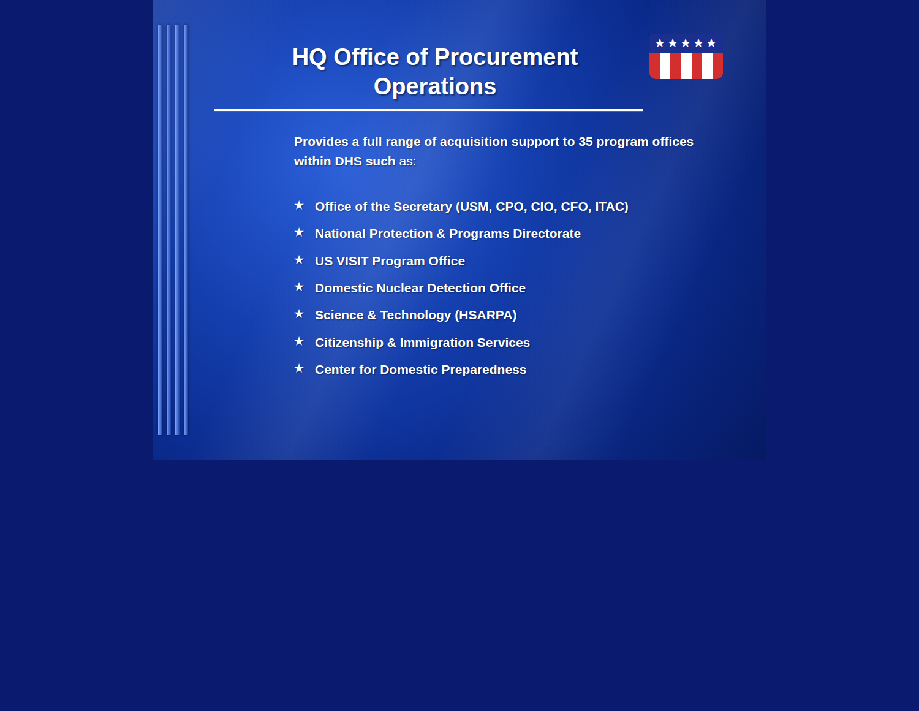★★★★★
HQ Office of Procurement Operations
Provides a full range of acquisition support to 35 program offices within DHS such as:
Office of the Secretary (USM, CPO, CIO, CFO, ITAC)
National Protection & Programs Directorate
US VISIT Program Office
Domestic Nuclear Detection Office
Science & Technology (HSARPA)
Citizenship & Immigration Services
Center for Domestic Preparedness